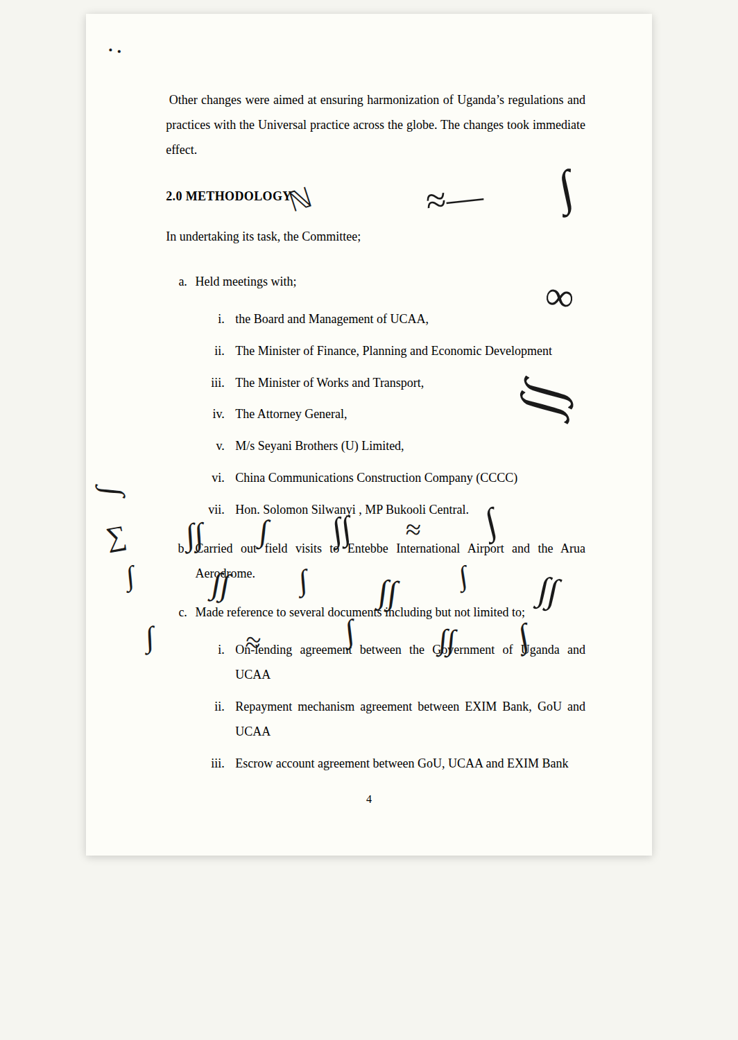Other changes were aimed at ensuring harmonization of Uganda’s regulations and practices with the Universal practice across the globe. The changes took immediate effect.
2.0 METHODOLOGY
In undertaking its task, the Committee;
Held meetings with;
the Board and Management of UCAA,
The Minister of Finance, Planning and Economic Development
The Minister of Works and Transport,
The Attorney General,
M/s Seyani Brothers (U) Limited,
China Communications Construction Company (CCCC)
Hon. Solomon Silwanyi , MP Bukooli Central.
Carried out field visits to Entebbe International Airport and the Arua Aerodrome.
Made reference to several documents including but not limited to;
On-lending agreement between the Government of Uganda and UCAA
Repayment mechanism agreement between EXIM Bank, GoU and UCAA
Escrow account agreement between GoU, UCAA and EXIM Bank
4
: ℕ ≈— ∫ ∞ ∫∫ ∫ ∑ ∫∫ ∫ ∫∫ ≈ ∫ ∫ ∫∫ ∫ ∫∫ ∫ ∫∫ ∫ ≈ ∫ ∫∫ ∫